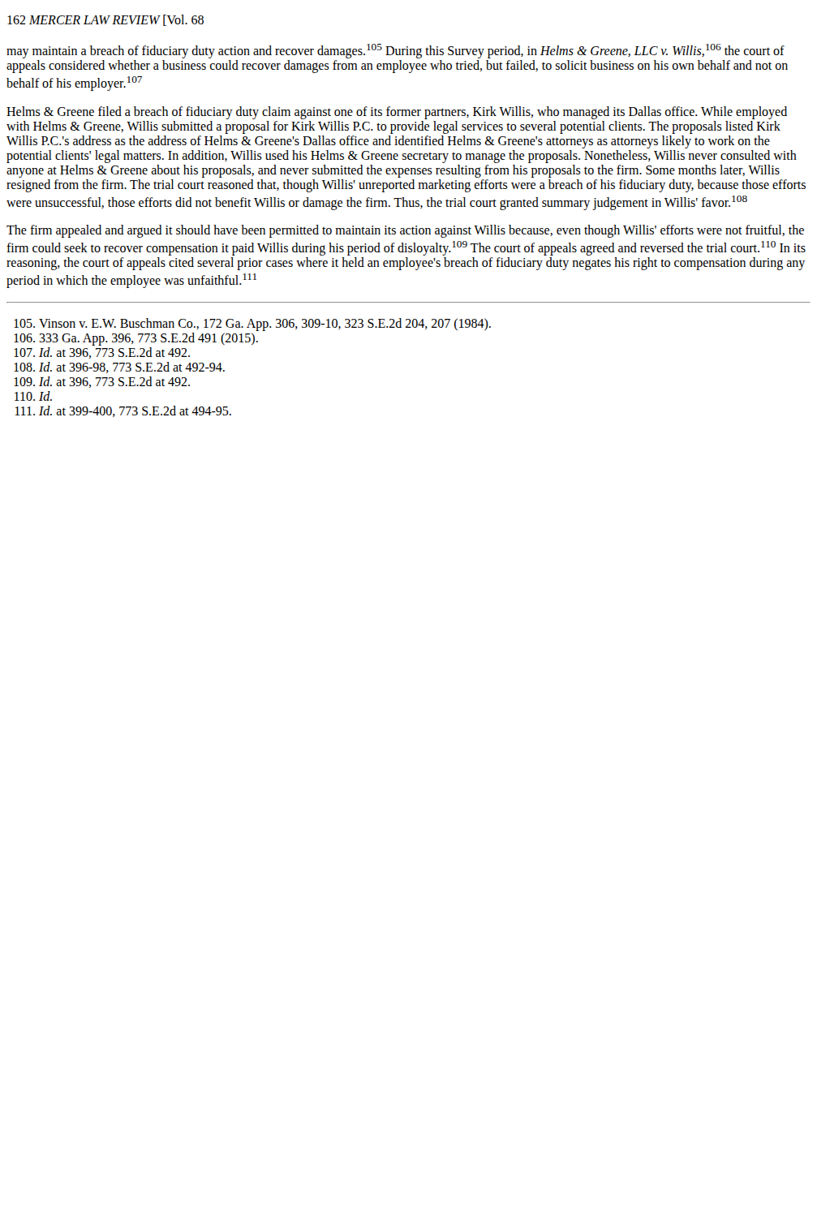162 MERCER LAW REVIEW [Vol. 68
may maintain a breach of fiduciary duty action and recover damages.105 During this Survey period, in Helms & Greene, LLC v. Willis,106 the court of appeals considered whether a business could recover damages from an employee who tried, but failed, to solicit business on his own behalf and not on behalf of his employer.107
Helms & Greene filed a breach of fiduciary duty claim against one of its former partners, Kirk Willis, who managed its Dallas office. While employed with Helms & Greene, Willis submitted a proposal for Kirk Willis P.C. to provide legal services to several potential clients. The proposals listed Kirk Willis P.C.'s address as the address of Helms & Greene's Dallas office and identified Helms & Greene's attorneys as attorneys likely to work on the potential clients' legal matters. In addition, Willis used his Helms & Greene secretary to manage the proposals. Nonetheless, Willis never consulted with anyone at Helms & Greene about his proposals, and never submitted the expenses resulting from his proposals to the firm. Some months later, Willis resigned from the firm. The trial court reasoned that, though Willis' unreported marketing efforts were a breach of his fiduciary duty, because those efforts were unsuccessful, those efforts did not benefit Willis or damage the firm. Thus, the trial court granted summary judgement in Willis' favor.108
The firm appealed and argued it should have been permitted to maintain its action against Willis because, even though Willis' efforts were not fruitful, the firm could seek to recover compensation it paid Willis during his period of disloyalty.109 The court of appeals agreed and reversed the trial court.110 In its reasoning, the court of appeals cited several prior cases where it held an employee's breach of fiduciary duty negates his right to compensation during any period in which the employee was unfaithful.111
Vinson v. E.W. Buschman Co., 172 Ga. App. 306, 309-10, 323 S.E.2d 204, 207 (1984).
333 Ga. App. 396, 773 S.E.2d 491 (2015).
Id. at 396, 773 S.E.2d at 492.
Id. at 396-98, 773 S.E.2d at 492-94.
Id. at 396, 773 S.E.2d at 492.
Id.
Id. at 399-400, 773 S.E.2d at 494-95.